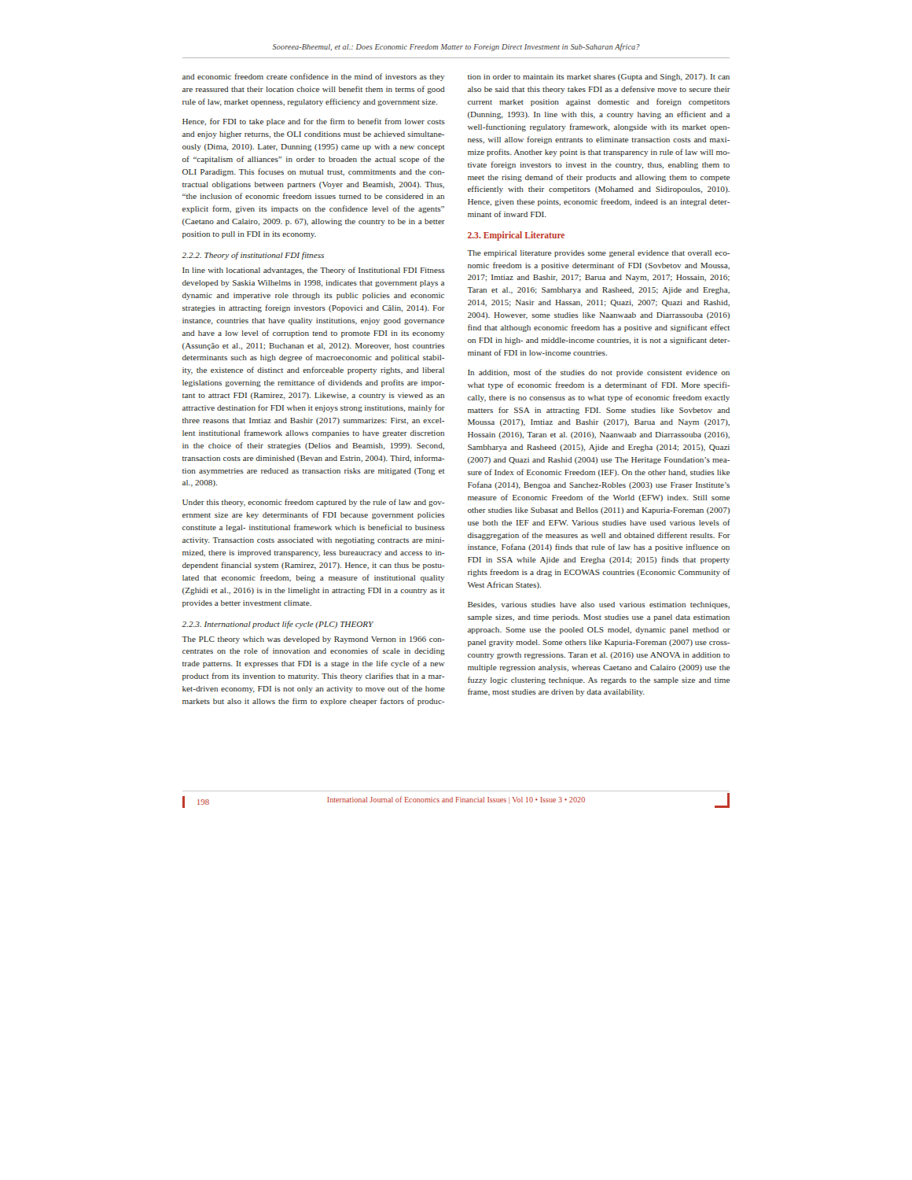Sooreea-Bheemul, et al.: Does Economic Freedom Matter to Foreign Direct Investment in Sub-Saharan Africa?
and economic freedom create confidence in the mind of investors as they are reassured that their location choice will benefit them in terms of good rule of law, market openness, regulatory efficiency and government size.
Hence, for FDI to take place and for the firm to benefit from lower costs and enjoy higher returns, the OLI conditions must be achieved simultaneously (Dima, 2010). Later, Dunning (1995) came up with a new concept of “capitalism of alliances” in order to broaden the actual scope of the OLI Paradigm. This focuses on mutual trust, commitments and the contractual obligations between partners (Voyer and Beamish, 2004). Thus, “the inclusion of economic freedom issues turned to be considered in an explicit form, given its impacts on the confidence level of the agents” (Caetano and Calairo, 2009. p. 67), allowing the country to be in a better position to pull in FDI in its economy.
2.2.2. Theory of institutional FDI fitness
In line with locational advantages, the Theory of Institutional FDI Fitness developed by Saskia Wilhelms in 1998, indicates that government plays a dynamic and imperative role through its public policies and economic strategies in attracting foreign investors (Popovici and Călin, 2014). For instance, countries that have quality institutions, enjoy good governance and have a low level of corruption tend to promote FDI in its economy (Assunção et al., 2011; Buchanan et al, 2012). Moreover, host countries determinants such as high degree of macroeconomic and political stability, the existence of distinct and enforceable property rights, and liberal legislations governing the remittance of dividends and profits are important to attract FDI (Ramirez, 2017). Likewise, a country is viewed as an attractive destination for FDI when it enjoys strong institutions, mainly for three reasons that Imtiaz and Bashir (2017) summarizes: First, an excellent institutional framework allows companies to have greater discretion in the choice of their strategies (Delios and Beamish, 1999). Second, transaction costs are diminished (Bevan and Estrin, 2004). Third, information asymmetries are reduced as transaction risks are mitigated (Tong et al., 2008).
Under this theory, economic freedom captured by the rule of law and government size are key determinants of FDI because government policies constitute a legal- institutional framework which is beneficial to business activity. Transaction costs associated with negotiating contracts are minimized, there is improved transparency, less bureaucracy and access to independent financial system (Ramirez, 2017). Hence, it can thus be postulated that economic freedom, being a measure of institutional quality (Zghidi et al., 2016) is in the limelight in attracting FDI in a country as it provides a better investment climate.
2.2.3. International product life cycle (PLC) THEORY
The PLC theory which was developed by Raymond Vernon in 1966 concentrates on the role of innovation and economies of scale in deciding trade patterns. It expresses that FDI is a stage in the life cycle of a new product from its invention to maturity. This theory clarifies that in a market-driven economy, FDI is not only an activity to move out of the home markets but also it allows the firm to explore cheaper factors of production in order to maintain its market shares (Gupta and Singh, 2017). It can also be said that this theory takes FDI as a defensive move to secure their current market position against domestic and foreign competitors (Dunning, 1993). In line with this, a country having an efficient and a well-functioning regulatory framework, alongside with its market openness, will allow foreign entrants to eliminate transaction costs and maximize profits. Another key point is that transparency in rule of law will motivate foreign investors to invest in the country, thus, enabling them to meet the rising demand of their products and allowing them to compete efficiently with their competitors (Mohamed and Sidiropoulos, 2010). Hence, given these points, economic freedom, indeed is an integral determinant of inward FDI.
2.3. Empirical Literature
The empirical literature provides some general evidence that overall economic freedom is a positive determinant of FDI (Sovbetov and Moussa, 2017; Imtiaz and Bashir, 2017; Barua and Naym, 2017; Hossain, 2016; Taran et al., 2016; Sambharya and Rasheed, 2015; Ajide and Eregha, 2014, 2015; Nasir and Hassan, 2011; Quazi, 2007; Quazi and Rashid, 2004). However, some studies like Naanwaab and Diarrassouba (2016) find that although economic freedom has a positive and significant effect on FDI in high- and middle-income countries, it is not a significant determinant of FDI in low-income countries.
In addition, most of the studies do not provide consistent evidence on what type of economic freedom is a determinant of FDI. More specifically, there is no consensus as to what type of economic freedom exactly matters for SSA in attracting FDI. Some studies like Sovbetov and Moussa (2017), Imtiaz and Bashir (2017), Barua and Naym (2017), Hossain (2016), Taran et al. (2016), Naanwaab and Diarrassouba (2016), Sambharya and Rasheed (2015), Ajide and Eregha (2014; 2015), Quazi (2007) and Quazi and Rashid (2004) use The Heritage Foundation’s measure of Index of Economic Freedom (IEF). On the other hand, studies like Fofana (2014), Bengoa and Sanchez-Robles (2003) use Fraser Institute’s measure of Economic Freedom of the World (EFW) index. Still some other studies like Subasat and Bellos (2011) and Kapuria-Foreman (2007) use both the IEF and EFW. Various studies have used various levels of disaggregation of the measures as well and obtained different results. For instance, Fofana (2014) finds that rule of law has a positive influence on FDI in SSA while Ajide and Eregha (2014; 2015) finds that property rights freedom is a drag in ECOWAS countries (Economic Community of West African States).
Besides, various studies have also used various estimation techniques, sample sizes, and time periods. Most studies use a panel data estimation approach. Some use the pooled OLS model, dynamic panel method or panel gravity model. Some others like Kapuria-Foreman (2007) use cross-country growth regressions. Taran et al. (2016) use ANOVA in addition to multiple regression analysis, whereas Caetano and Calairo (2009) use the fuzzy logic clustering technique. As regards to the sample size and time frame, most studies are driven by data availability.
International Journal of Economics and Financial Issues | Vol 10 • Issue 3 • 2020
198